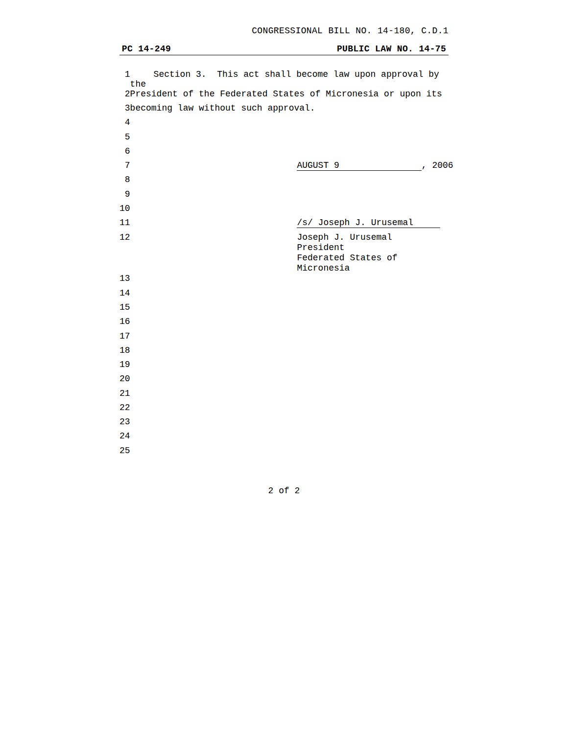CONGRESSIONAL BILL NO. 14-180, C.D.1
PC 14-249 PUBLIC LAW NO. 14-75
| 1 | Section 3. This act shall become law upon approval by the |
| 2 | President of the Federated States of Micronesia or upon its |
| 3 | becoming law without such approval. |
| 4 | |
| 5 | |
| 6 | |
| 7 | AUGUST 9 , 2006 |
| 8 | |
| 9 | |
| 10 | |
| 11 | /s/ Joseph J. Urusemal |
| 12 | Joseph J. Urusemal President Federated States of Micronesia |
| 13 | |
| 14 | |
| 15 | |
| 16 | |
| 17 | |
| 18 | |
| 19 | |
| 20 | |
| 21 | |
| 22 | |
| 23 | |
| 24 | |
| 25 | |
2 of 2